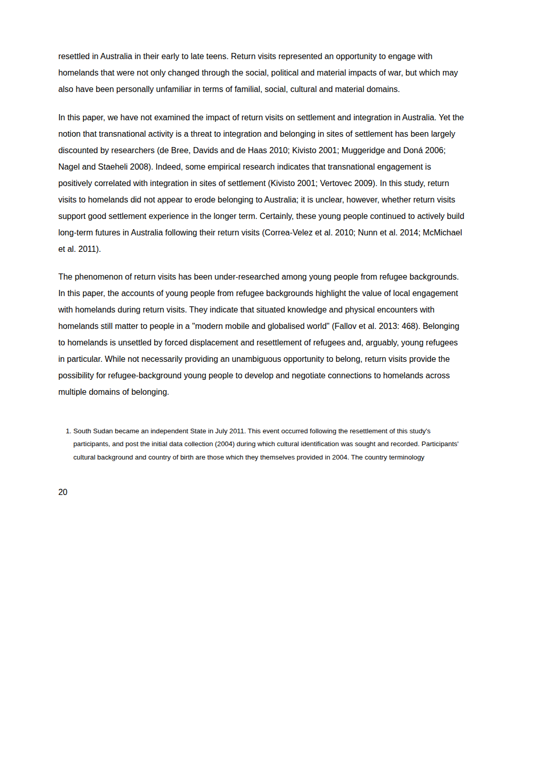resettled in Australia in their early to late teens. Return visits represented an opportunity to engage with homelands that were not only changed through the social, political and material impacts of war, but which may also have been personally unfamiliar in terms of familial, social, cultural and material domains.
In this paper, we have not examined the impact of return visits on settlement and integration in Australia. Yet the notion that transnational activity is a threat to integration and belonging in sites of settlement has been largely discounted by researchers (de Bree, Davids and de Haas 2010; Kivisto 2001; Muggeridge and Doná 2006; Nagel and Staeheli 2008). Indeed, some empirical research indicates that transnational engagement is positively correlated with integration in sites of settlement (Kivisto 2001; Vertovec 2009). In this study, return visits to homelands did not appear to erode belonging to Australia; it is unclear, however, whether return visits support good settlement experience in the longer term. Certainly, these young people continued to actively build long-term futures in Australia following their return visits (Correa-Velez et al. 2010; Nunn et al. 2014; McMichael et al. 2011).
The phenomenon of return visits has been under-researched among young people from refugee backgrounds. In this paper, the accounts of young people from refugee backgrounds highlight the value of local engagement with homelands during return visits. They indicate that situated knowledge and physical encounters with homelands still matter to people in a "modern mobile and globalised world" (Fallov et al. 2013: 468). Belonging to homelands is unsettled by forced displacement and resettlement of refugees and, arguably, young refugees in particular. While not necessarily providing an unambiguous opportunity to belong, return visits provide the possibility for refugee-background young people to develop and negotiate connections to homelands across multiple domains of belonging.
South Sudan became an independent State in July 2011. This event occurred following the resettlement of this study's participants, and post the initial data collection (2004) during which cultural identification was sought and recorded. Participants' cultural background and country of birth are those which they themselves provided in 2004. The country terminology
20